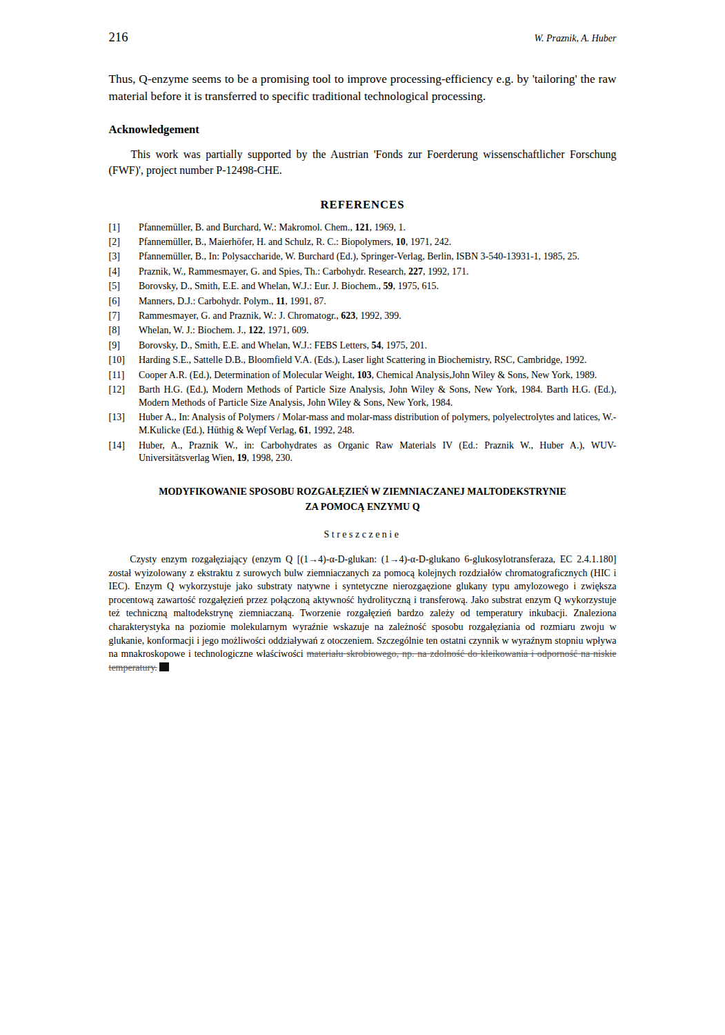216
W. Praznik, A. Huber
Thus, Q-enzyme seems to be a promising tool to improve processing-efficiency e.g. by 'tailoring' the raw material before it is transferred to specific traditional technological processing.
Acknowledgement
This work was partially supported by the Austrian 'Fonds zur Foerderung wissenschaftlicher Forschung (FWF)', project number P-12498-CHE.
REFERENCES
[1] Pfannemüller, B. and Burchard, W.: Makromol. Chem., 121, 1969, 1.
[2] Pfannemüller, B., Maierhöfer, H. and Schulz, R. C.: Biopolymers, 10, 1971, 242.
[3] Pfannemüller, B., In: Polysaccharide, W. Burchard (Ed.), Springer-Verlag, Berlin, ISBN 3-540-13931-1, 1985, 25.
[4] Praznik, W., Rammesmayer, G. and Spies, Th.: Carbohydr. Research, 227, 1992, 171.
[5] Borovsky, D., Smith, E.E. and Whelan, W.J.: Eur. J. Biochem., 59, 1975, 615.
[6] Manners, D.J.: Carbohydr. Polym., 11, 1991, 87.
[7] Rammesmayer, G. and Praznik, W.: J. Chromatogr., 623, 1992, 399.
[8] Whelan, W. J.: Biochem. J., 122, 1971, 609.
[9] Borovsky, D., Smith, E.E. and Whelan, W.J.: FEBS Letters, 54, 1975, 201.
[10] Harding S.E., Sattelle D.B., Bloomfield V.A. (Eds.), Laser light Scattering in Biochemistry, RSC, Cambridge, 1992.
[11] Cooper A.R. (Ed.), Determination of Molecular Weight, 103, Chemical Analysis,John Wiley & Sons, New York, 1989.
[12] Barth H.G. (Ed.), Modern Methods of Particle Size Analysis, John Wiley & Sons, New York, 1984. Barth H.G. (Ed.), Modern Methods of Particle Size Analysis, John Wiley & Sons, New York, 1984.
[13] Huber A., In: Analysis of Polymers / Molar-mass and molar-mass distribution of polymers, polyelectrolytes and latices, W.-M.Kulicke (Ed.), Hüthig & Wepf Verlag, 61, 1992, 248.
[14] Huber, A., Praznik W., in: Carbohydrates as Organic Raw Materials IV (Ed.: Praznik W., Huber A.), WUV-Universitätsverlag Wien, 19, 1998, 230.
Modyfikowanie sposobu rozgałęzień w ziemniaczanej maltodekstrynie
za pomocą enzymu Q
Streszczenie
Czysty enzym rozgałęziający (enzym Q [(1→4)-α-D-glukan: (1→4)-α-D-glukano 6-glukosylotransferaza, EC 2.4.1.180] został wyizolowany z ekstraktu z surowych bulw ziemniaczanych za pomocą kolejnych rozdziałów chromatograficznych (HIC i IEC). Enzym Q wykorzystuje jako substraty natywne i syntetyczne nierozgaęzione glukany typu amylozowego i zwiększa procentową zawartość rozgałęzień przez połączoną aktywność hydrolityczną i transferową. Jako substrat enzym Q wykorzystuje też techniczną maltodekstrynę ziemniaczaną. Tworzenie rozgałęzień bardzo zależy od temperatury inkubacji. Znaleziona charakterystyka na poziomie molekularnym wyraźnie wskazuje na zależność sposobu rozgałęziania od rozmiaru zwoju w glukanie, konformacji i jego możliwości oddziaływań z otoczeniem. Szczególnie ten ostatni czynnik w wyraźnym stopniu wpływa na mnakroskopowe i technologiczne właściwości materiału skrobiowego, np. na zdolność do kleikowania i odporność na niskie temperatury.